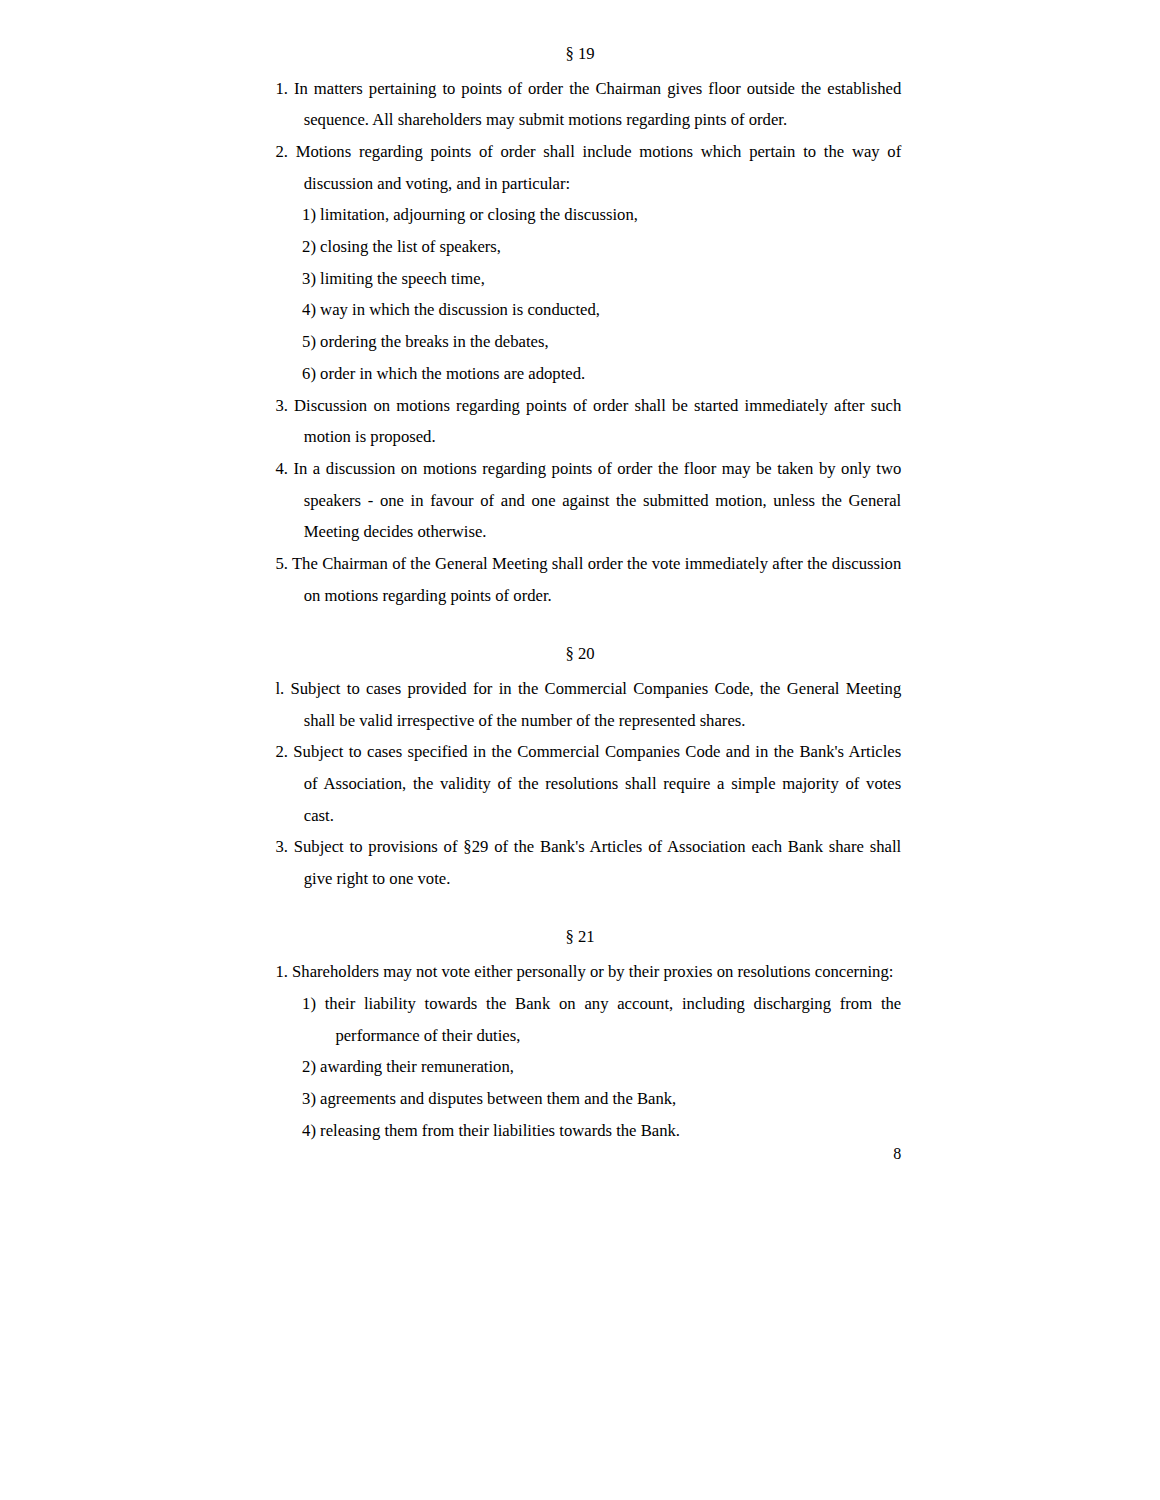§ 19
1. In matters pertaining to points of order the Chairman gives floor outside the established sequence. All shareholders may submit motions regarding pints of order.
2. Motions regarding points of order shall include motions which pertain to the way of discussion and voting, and in particular:
1) limitation, adjourning or closing the discussion,
2) closing the list of speakers,
3) limiting the speech time,
4) way in which the discussion is conducted,
5) ordering the breaks in the debates,
6) order in which the motions are adopted.
3. Discussion on motions regarding points of order shall be started immediately after such motion is proposed.
4. In a discussion on motions regarding points of order the floor may be taken by only two speakers - one in favour of and one against the submitted motion, unless the General Meeting decides otherwise.
5. The Chairman of the General Meeting shall order the vote immediately after the discussion on motions regarding points of order.
§ 20
l. Subject to cases provided for in the Commercial Companies Code, the General Meeting shall be valid irrespective of the number of the represented shares.
2. Subject to cases specified in the Commercial Companies Code and in the Bank's Articles of Association, the validity of the resolutions shall require a simple majority of votes cast.
3. Subject to provisions of §29 of the Bank's Articles of Association each Bank share shall give right to one vote.
§ 21
1. Shareholders may not vote either personally or by their proxies on resolutions concerning:
1) their liability towards the Bank on any account, including discharging from the performance of their duties,
2) awarding their remuneration,
3) agreements and disputes between them and the Bank,
4) releasing them from their liabilities towards the Bank.
8